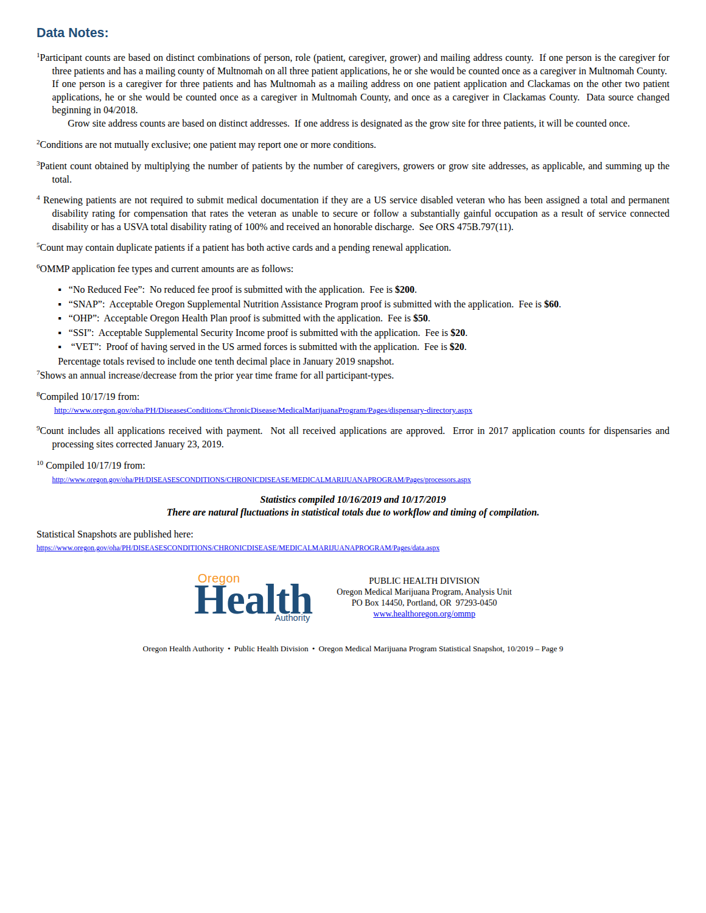Data Notes:
1Participant counts are based on distinct combinations of person, role (patient, caregiver, grower) and mailing address county. If one person is the caregiver for three patients and has a mailing county of Multnomah on all three patient applications, he or she would be counted once as a caregiver in Multnomah County. If one person is a caregiver for three patients and has Multnomah as a mailing address on one patient application and Clackamas on the other two patient applications, he or she would be counted once as a caregiver in Multnomah County, and once as a caregiver in Clackamas County. Data source changed beginning in 04/2018. Grow site address counts are based on distinct addresses. If one address is designated as the grow site for three patients, it will be counted once.
2Conditions are not mutually exclusive; one patient may report one or more conditions.
3Patient count obtained by multiplying the number of patients by the number of caregivers, growers or grow site addresses, as applicable, and summing up the total.
4 Renewing patients are not required to submit medical documentation if they are a US service disabled veteran who has been assigned a total and permanent disability rating for compensation that rates the veteran as unable to secure or follow a substantially gainful occupation as a result of service connected disability or has a USVA total disability rating of 100% and received an honorable discharge. See ORS 475B.797(11).
5Count may contain duplicate patients if a patient has both active cards and a pending renewal application.
6OMMP application fee types and current amounts are as follows:
“No Reduced Fee”: No reduced fee proof is submitted with the application. Fee is $200.
“SNAP”: Acceptable Oregon Supplemental Nutrition Assistance Program proof is submitted with the application. Fee is $60.
“OHP”: Acceptable Oregon Health Plan proof is submitted with the application. Fee is $50.
“SSI”: Acceptable Supplemental Security Income proof is submitted with the application. Fee is $20.
“VET”: Proof of having served in the US armed forces is submitted with the application. Fee is $20.
Percentage totals revised to include one tenth decimal place in January 2019 snapshot.
7Shows an annual increase/decrease from the prior year time frame for all participant-types.
8Compiled 10/17/19 from:
http://www.oregon.gov/oha/PH/DiseasesConditions/ChronicDisease/MedicalMarijuanaProgram/Pages/dispensary-directory.aspx
9Count includes all applications received with payment. Not all received applications are approved. Error in 2017 application counts for dispensaries and processing sites corrected January 23, 2019.
10 Compiled 10/17/19 from:
http://www.oregon.gov/oha/PH/DISEASESCONDITIONS/CHRONICDISEASE/MEDICALMARIJUANAPROGRAM/Pages/processors.aspx
Statistics compiled 10/16/2019 and 10/17/2019
There are natural fluctuations in statistical totals due to workflow and timing of compilation.
Statistical Snapshots are published here:
https://www.oregon.gov/oha/PH/DISEASESCONDITIONS/CHRONICDISEASE/MEDICALMARIJUANAPROGRAM/Pages/data.aspx
Oregon
Health
Authority
PUBLIC HEALTH DIVISION
Oregon Medical Marijuana Program, Analysis Unit
PO Box 14450, Portland, OR 97293-0450
www.healthoregon.org/ommp
Oregon Health Authority•Public Health Division•Oregon Medical Marijuana Program Statistical Snapshot, 10/2019 – Page 9